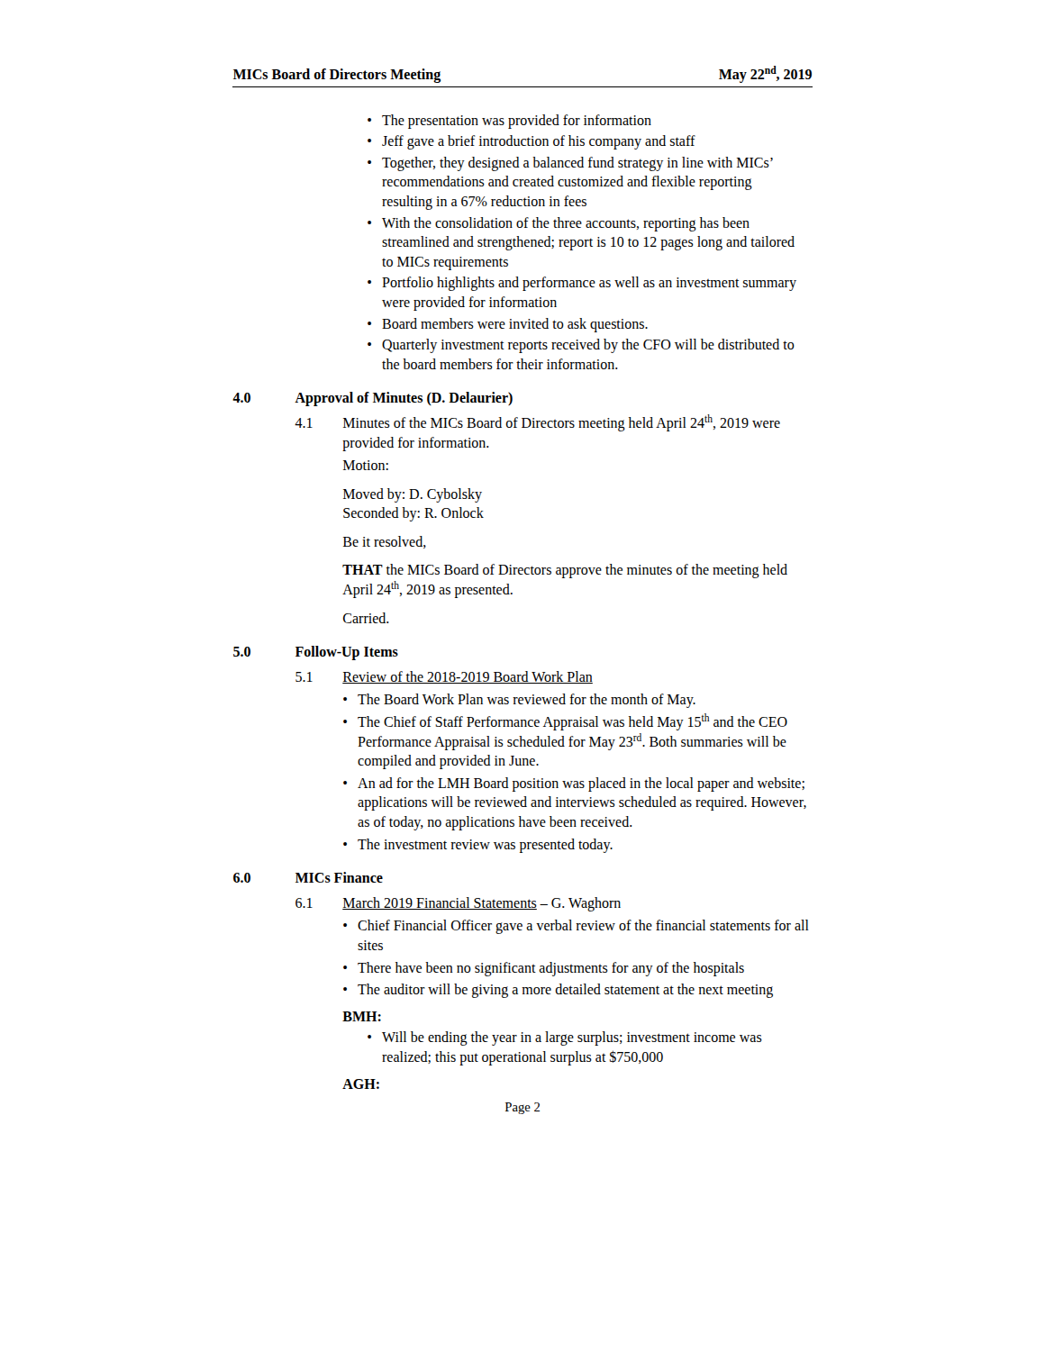MICs Board of Directors Meeting
May 22nd, 2019
The presentation was provided for information
Jeff gave a brief introduction of his company and staff
Together, they designed a balanced fund strategy in line with MICs’ recommendations and created customized and flexible reporting resulting in a 67% reduction in fees
With the consolidation of the three accounts, reporting has been streamlined and strengthened; report is 10 to 12 pages long and tailored to MICs requirements
Portfolio highlights and performance as well as an investment summary were provided for information
Board members were invited to ask questions.
Quarterly investment reports received by the CFO will be distributed to the board members for their information.
4.0 Approval of Minutes (D. Delaurier)
4.1 Minutes of the MICs Board of Directors meeting held April 24th, 2019 were provided for information.
Motion:
Moved by: D. Cybolsky
Seconded by: R. Onlock
Be it resolved,
THAT the MICs Board of Directors approve the minutes of the meeting held April 24th, 2019 as presented.
Carried.
5.0 Follow-Up Items
5.1 Review of the 2018-2019 Board Work Plan
The Board Work Plan was reviewed for the month of May.
The Chief of Staff Performance Appraisal was held May 15th and the CEO Performance Appraisal is scheduled for May 23rd. Both summaries will be compiled and provided in June.
An ad for the LMH Board position was placed in the local paper and website; applications will be reviewed and interviews scheduled as required. However, as of today, no applications have been received.
The investment review was presented today.
6.0 MICs Finance
6.1 March 2019 Financial Statements – G. Waghorn
Chief Financial Officer gave a verbal review of the financial statements for all sites
There have been no significant adjustments for any of the hospitals
The auditor will be giving a more detailed statement at the next meeting
BMH:
Will be ending the year in a large surplus; investment income was realized; this put operational surplus at $750,000
AGH:
Page 2